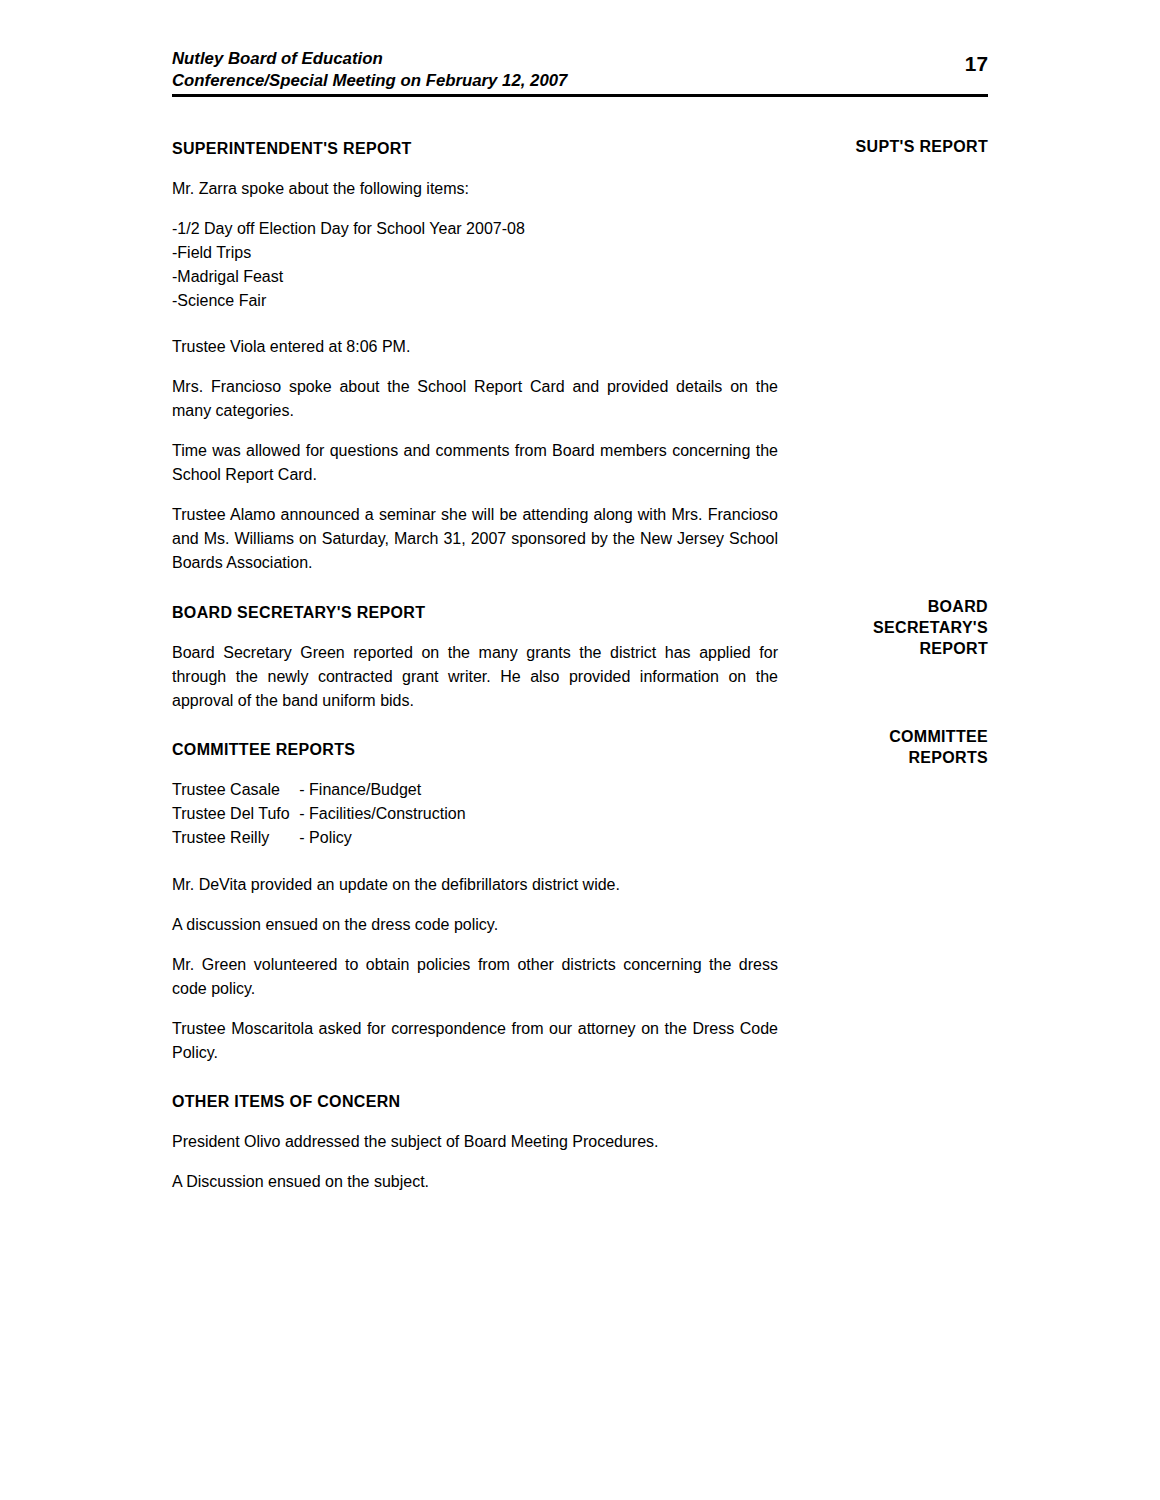Nutley Board of Education
Conference/Special Meeting on February 12, 2007
17
SUPERINTENDENT'S REPORT
Mr. Zarra spoke about the following items:
-1/2 Day off Election Day for School Year 2007-08
-Field Trips
-Madrigal Feast
-Science Fair
Trustee Viola entered at 8:06 PM.
Mrs. Francioso spoke about the School Report Card and provided details on the many categories.
Time was allowed for questions and comments from Board members concerning the School Report Card.
Trustee Alamo announced a seminar she will be attending along with Mrs. Francioso and Ms. Williams on Saturday, March 31, 2007 sponsored by the New Jersey School Boards Association.
BOARD SECRETARY'S REPORT
Board Secretary Green reported on the many grants the district has applied for through the newly contracted grant writer. He also provided information on the approval of the band uniform bids.
COMMITTEE REPORTS
| Trustee Casale | - Finance/Budget |
| Trustee Del Tufo | - Facilities/Construction |
| Trustee Reilly | - Policy |
Mr. DeVita provided an update on the defibrillators district wide.
A discussion ensued on the dress code policy.
Mr. Green volunteered to obtain policies from other districts concerning the dress code policy.
Trustee Moscaritola asked for correspondence from our attorney on the Dress Code Policy.
OTHER ITEMS OF CONCERN
President Olivo addressed the subject of Board Meeting Procedures.
A Discussion ensued on the subject.
SUPT'S REPORT
BOARD
SECRETARY'S
REPORT
COMMITTEE
REPORTS